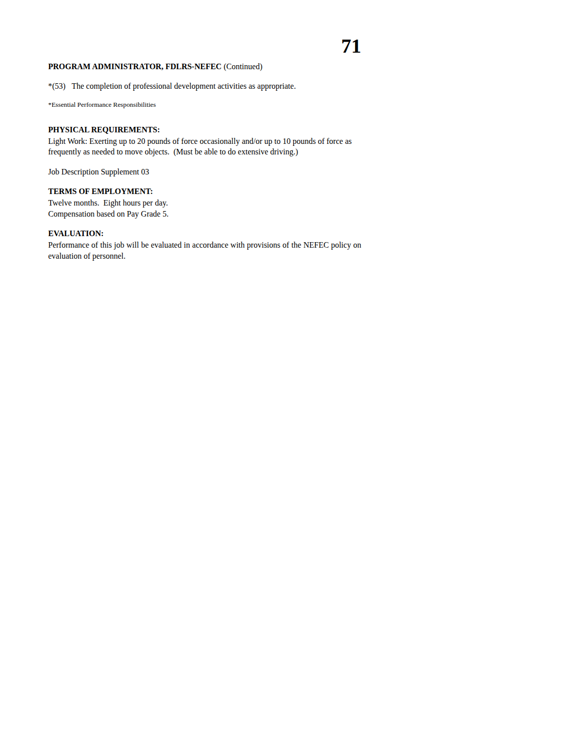71
PROGRAM ADMINISTRATOR, FDLRS-NEFEC
(Continued)
*(53) The completion of professional development activities as appropriate.
*Essential Performance Responsibilities
Physical Requirements:
Light Work: Exerting up to 20 pounds of force occasionally and/or up to 10 pounds of force as frequently as needed to move objects. (Must be able to do extensive driving.)
Job Description Supplement 03
Terms of Employment:
Twelve months. Eight hours per day.
Compensation based on Pay Grade 5.
Evaluation:
Performance of this job will be evaluated in accordance with provisions of the NEFEC policy on evaluation of personnel.